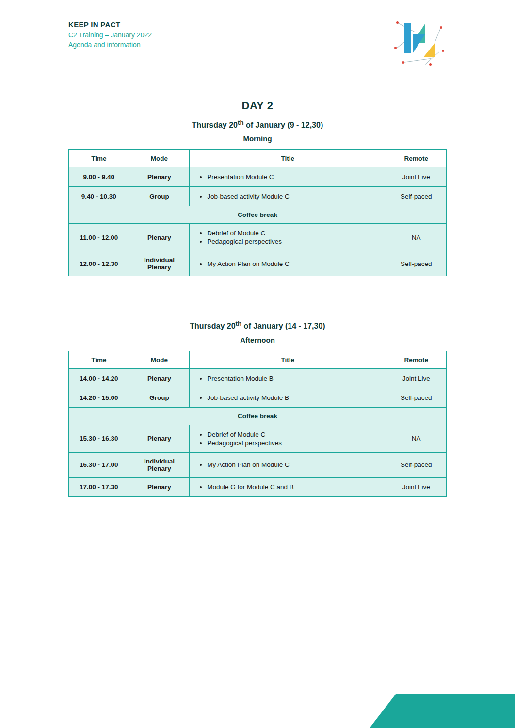KEEP IN PACT
C2 Training – January 2022
Agenda and information
DAY 2
Thursday 20th of January (9 - 12,30)
Morning
| Time | Mode | Title | Remote |
| --- | --- | --- | --- |
| 9.00 - 9.40 | Plenary | Presentation Module C | Joint Live |
| 9.40 - 10.30 | Group | Job-based activity Module C | Self-paced |
| Coffee break |
| 11.00 - 12.00 | Plenary | Debrief of Module C Pedagogical perspectives | NA |
| 12.00 - 12.30 | Individual Plenary | My Action Plan on Module C | Self-paced |
Thursday 20th of January (14 - 17,30)
Afternoon
| Time | Mode | Title | Remote |
| --- | --- | --- | --- |
| 14.00 - 14.20 | Plenary | Presentation Module B | Joint Live |
| 14.20 - 15.00 | Group | Job-based activity Module B | Self-paced |
| Coffee break |
| 15.30 - 16.30 | Plenary | Debrief of Module C Pedagogical perspectives | NA |
| 16.30 - 17.00 | Individual Plenary | My Action Plan on Module C | Self-paced |
| 17.00 - 17.30 | Plenary | Module G for Module C and B | Joint Live |